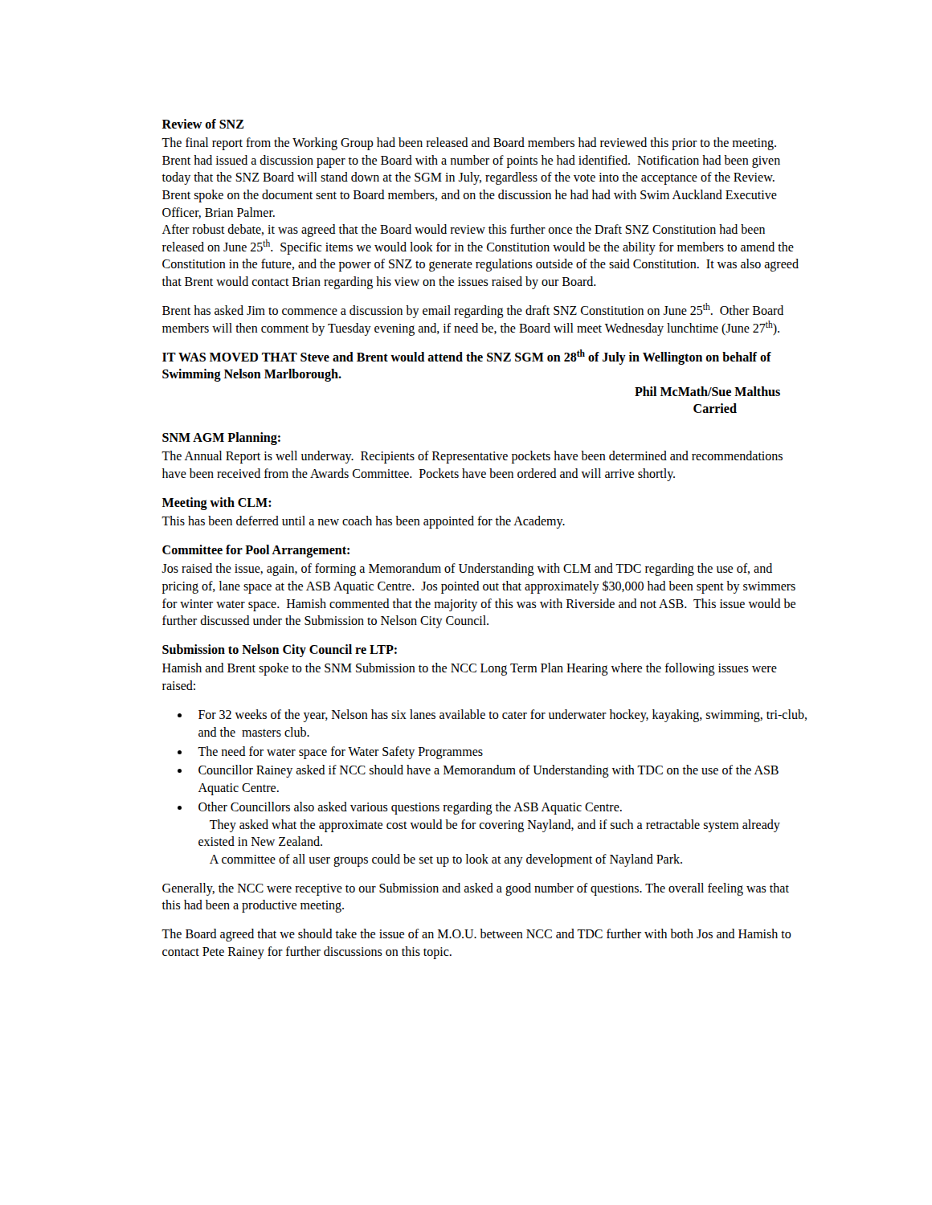Review of SNZ
The final report from the Working Group had been released and Board members had reviewed this prior to the meeting. Brent had issued a discussion paper to the Board with a number of points he had identified. Notification had been given today that the SNZ Board will stand down at the SGM in July, regardless of the vote into the acceptance of the Review.
Brent spoke on the document sent to Board members, and on the discussion he had had with Swim Auckland Executive Officer, Brian Palmer.
After robust debate, it was agreed that the Board would review this further once the Draft SNZ Constitution had been released on June 25th. Specific items we would look for in the Constitution would be the ability for members to amend the Constitution in the future, and the power of SNZ to generate regulations outside of the said Constitution. It was also agreed that Brent would contact Brian regarding his view on the issues raised by our Board.
Brent has asked Jim to commence a discussion by email regarding the draft SNZ Constitution on June 25th. Other Board members will then comment by Tuesday evening and, if need be, the Board will meet Wednesday lunchtime (June 27th).
IT WAS MOVED THAT Steve and Brent would attend the SNZ SGM on 28th of July in Wellington on behalf of Swimming Nelson Marlborough.
Phil McMath/Sue Malthus
Carried
SNM AGM Planning:
The Annual Report is well underway. Recipients of Representative pockets have been determined and recommendations have been received from the Awards Committee. Pockets have been ordered and will arrive shortly.
Meeting with CLM:
This has been deferred until a new coach has been appointed for the Academy.
Committee for Pool Arrangement:
Jos raised the issue, again, of forming a Memorandum of Understanding with CLM and TDC regarding the use of, and pricing of, lane space at the ASB Aquatic Centre. Jos pointed out that approximately $30,000 had been spent by swimmers for winter water space. Hamish commented that the majority of this was with Riverside and not ASB. This issue would be further discussed under the Submission to Nelson City Council.
Submission to Nelson City Council re LTP:
Hamish and Brent spoke to the SNM Submission to the NCC Long Term Plan Hearing where the following issues were raised:
For 32 weeks of the year, Nelson has six lanes available to cater for underwater hockey, kayaking, swimming, tri-club, and the masters club.
The need for water space for Water Safety Programmes
Councillor Rainey asked if NCC should have a Memorandum of Understanding with TDC on the use of the ASB Aquatic Centre.
Other Councillors also asked various questions regarding the ASB Aquatic Centre.
They asked what the approximate cost would be for covering Nayland, and if such a retractable system already existed in New Zealand.
A committee of all user groups could be set up to look at any development of Nayland Park.
Generally, the NCC were receptive to our Submission and asked a good number of questions. The overall feeling was that this had been a productive meeting.
The Board agreed that we should take the issue of an M.O.U. between NCC and TDC further with both Jos and Hamish to contact Pete Rainey for further discussions on this topic.